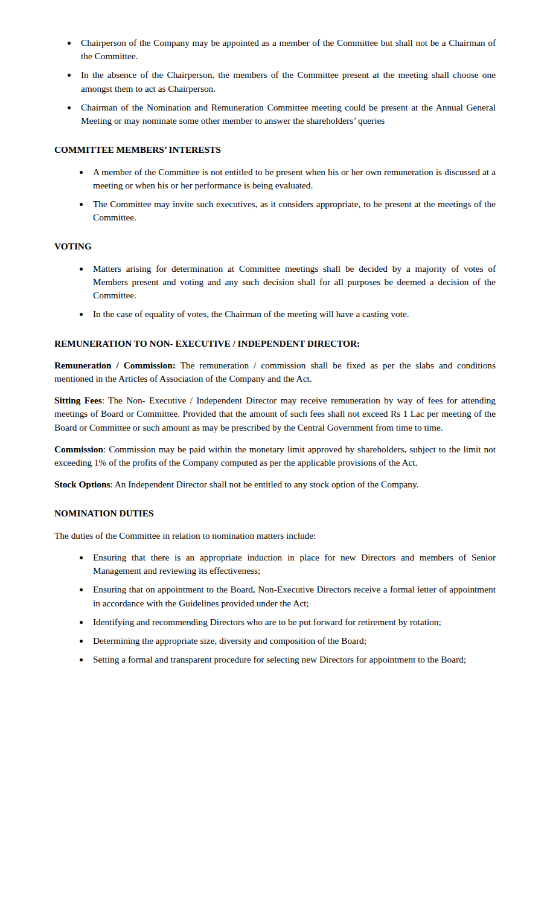Chairperson of the Company may be appointed as a member of the Committee but shall not be a Chairman of the Committee.
In the absence of the Chairperson, the members of the Committee present at the meeting shall choose one amongst them to act as Chairperson.
Chairman of the Nomination and Remuneration Committee meeting could be present at the Annual General Meeting or may nominate some other member to answer the shareholders’ queries
COMMITTEE MEMBERS’ INTERESTS
A member of the Committee is not entitled to be present when his or her own remuneration is discussed at a meeting or when his or her performance is being evaluated.
The Committee may invite such executives, as it considers appropriate, to be present at the meetings of the Committee.
VOTING
Matters arising for determination at Committee meetings shall be decided by a majority of votes of Members present and voting and any such decision shall for all purposes be deemed a decision of the Committee.
In the case of equality of votes, the Chairman of the meeting will have a casting vote.
REMUNERATION TO NON- EXECUTIVE / INDEPENDENT DIRECTOR:
Remuneration / Commission: The remuneration / commission shall be fixed as per the slabs and conditions mentioned in the Articles of Association of the Company and the Act.
Sitting Fees: The Non- Executive / Independent Director may receive remuneration by way of fees for attending meetings of Board or Committee. Provided that the amount of such fees shall not exceed Rs 1 Lac per meeting of the Board or Committee or such amount as may be prescribed by the Central Government from time to time.
Commission: Commission may be paid within the monetary limit approved by shareholders, subject to the limit not exceeding 1% of the profits of the Company computed as per the applicable provisions of the Act.
Stock Options: An Independent Director shall not be entitled to any stock option of the Company.
NOMINATION DUTIES
The duties of the Committee in relation to nomination matters include:
Ensuring that there is an appropriate induction in place for new Directors and members of Senior Management and reviewing its effectiveness;
Ensuring that on appointment to the Board, Non-Executive Directors receive a formal letter of appointment in accordance with the Guidelines provided under the Act;
Identifying and recommending Directors who are to be put forward for retirement by rotation;
Determining the appropriate size, diversity and composition of the Board;
Setting a formal and transparent procedure for selecting new Directors for appointment to the Board;